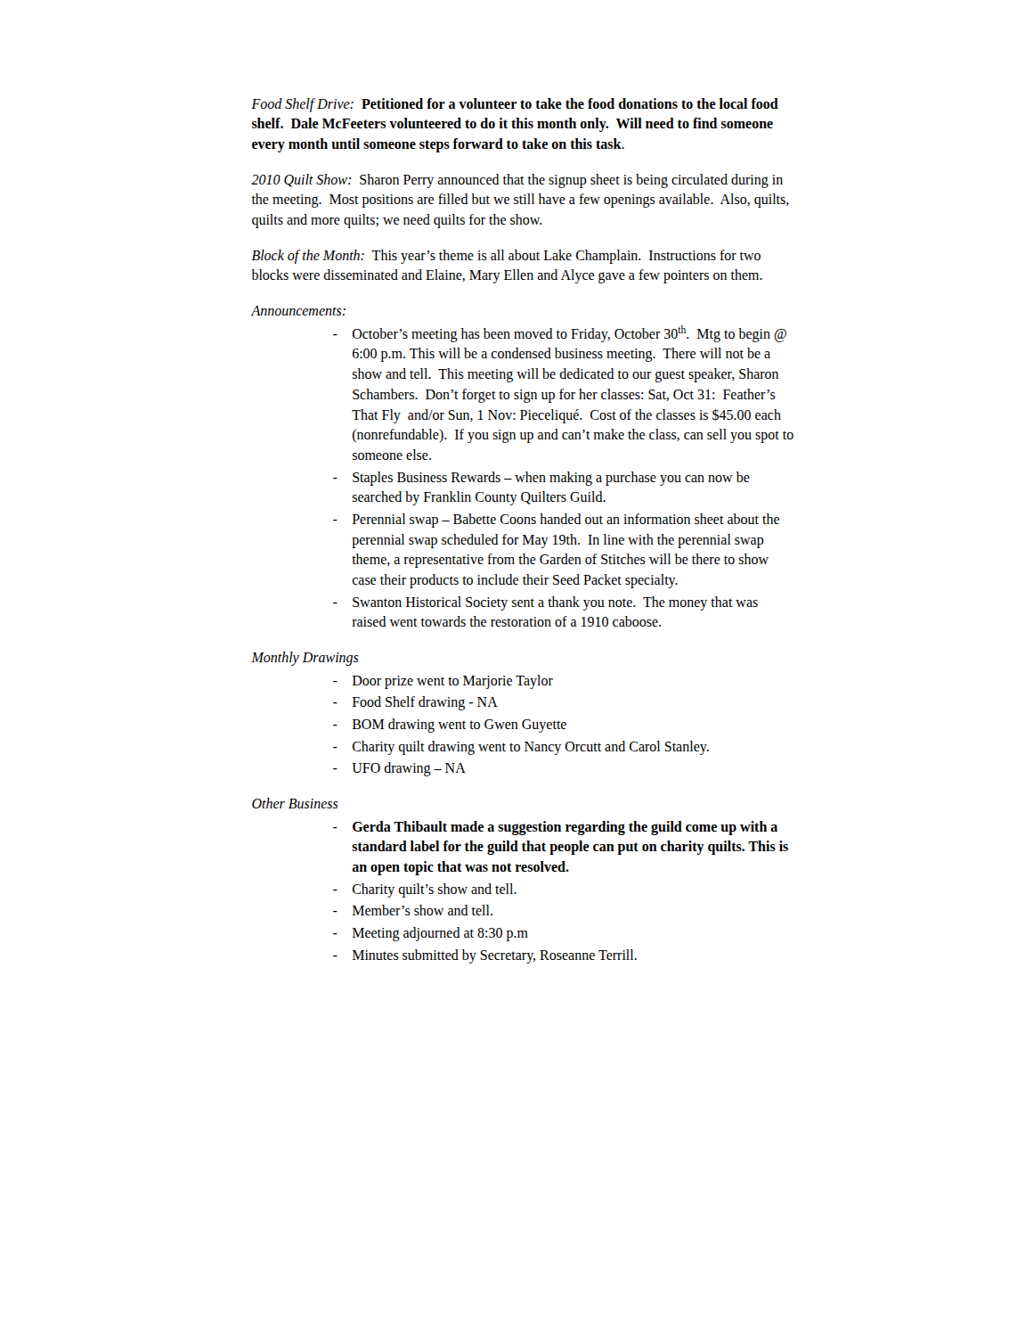Food Shelf Drive: Petitioned for a volunteer to take the food donations to the local food shelf. Dale McFeeters volunteered to do it this month only. Will need to find someone every month until someone steps forward to take on this task.
2010 Quilt Show: Sharon Perry announced that the signup sheet is being circulated during in the meeting. Most positions are filled but we still have a few openings available. Also, quilts, quilts and more quilts; we need quilts for the show.
Block of the Month: This year’s theme is all about Lake Champlain. Instructions for two blocks were disseminated and Elaine, Mary Ellen and Alyce gave a few pointers on them.
Announcements:
October’s meeting has been moved to Friday, October 30th. Mtg to begin @ 6:00 p.m. This will be a condensed business meeting. There will not be a show and tell. This meeting will be dedicated to our guest speaker, Sharon Schambers. Don’t forget to sign up for her classes: Sat, Oct 31: Feather’s That Fly and/or Sun, 1 Nov: Pieceliqué. Cost of the classes is $45.00 each (nonrefundable). If you sign up and can’t make the class, can sell you spot to someone else.
Staples Business Rewards – when making a purchase you can now be searched by Franklin County Quilters Guild.
Perennial swap – Babette Coons handed out an information sheet about the perennial swap scheduled for May 19th. In line with the perennial swap theme, a representative from the Garden of Stitches will be there to show case their products to include their Seed Packet specialty.
Swanton Historical Society sent a thank you note. The money that was raised went towards the restoration of a 1910 caboose.
Monthly Drawings
Door prize went to Marjorie Taylor
Food Shelf drawing - NA
BOM drawing went to Gwen Guyette
Charity quilt drawing went to Nancy Orcutt and Carol Stanley.
UFO drawing – NA
Other Business
Gerda Thibault made a suggestion regarding the guild come up with a standard label for the guild that people can put on charity quilts. This is an open topic that was not resolved.
Charity quilt’s show and tell.
Member’s show and tell.
Meeting adjourned at 8:30 p.m
Minutes submitted by Secretary, Roseanne Terrill.